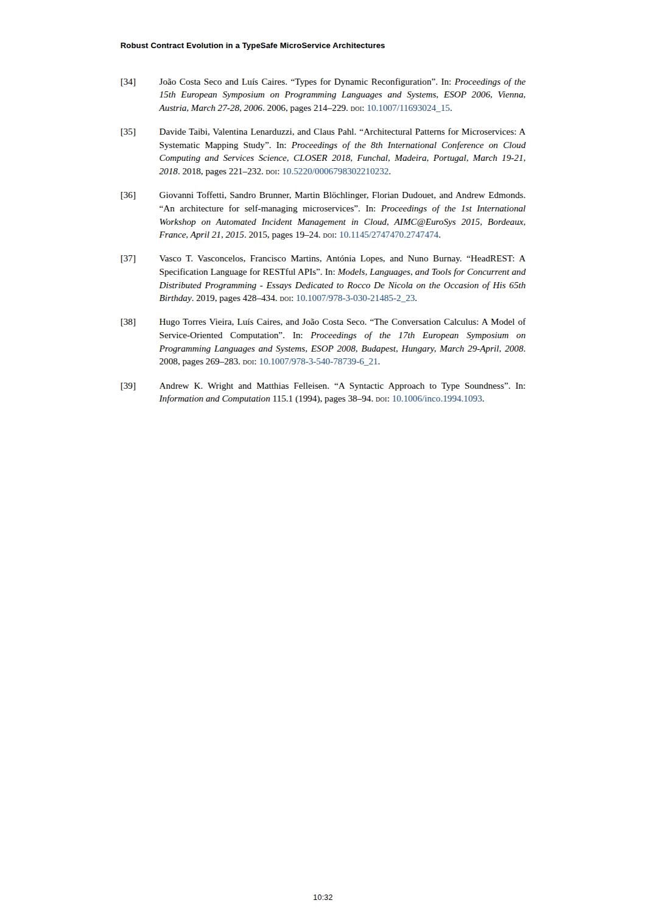Robust Contract Evolution in a TypeSafe MicroService Architectures
[34] João Costa Seco and Luís Caires. “Types for Dynamic Reconfiguration”. In: Proceedings of the 15th European Symposium on Programming Languages and Systems, ESOP 2006, Vienna, Austria, March 27-28, 2006. 2006, pages 214–229. doi: 10.1007/11693024_15.
[35] Davide Taibi, Valentina Lenarduzzi, and Claus Pahl. “Architectural Patterns for Microservices: A Systematic Mapping Study”. In: Proceedings of the 8th International Conference on Cloud Computing and Services Science, CLOSER 2018, Funchal, Madeira, Portugal, March 19-21, 2018. 2018, pages 221–232. doi: 10.5220/0006798302210232.
[36] Giovanni Toffetti, Sandro Brunner, Martin Blöchlinger, Florian Dudouet, and Andrew Edmonds. “An architecture for self-managing microservices”. In: Proceedings of the 1st International Workshop on Automated Incident Management in Cloud, AIMC@EuroSys 2015, Bordeaux, France, April 21, 2015. 2015, pages 19–24. doi: 10.1145/2747470.2747474.
[37] Vasco T. Vasconcelos, Francisco Martins, Antónia Lopes, and Nuno Burnay. “HeadREST: A Specification Language for RESTful APIs”. In: Models, Languages, and Tools for Concurrent and Distributed Programming - Essays Dedicated to Rocco De Nicola on the Occasion of His 65th Birthday. 2019, pages 428–434. doi: 10.1007/978-3-030-21485-2_23.
[38] Hugo Torres Vieira, Luís Caires, and João Costa Seco. “The Conversation Calculus: A Model of Service-Oriented Computation”. In: Proceedings of the 17th European Symposium on Programming Languages and Systems, ESOP 2008, Budapest, Hungary, March 29-April, 2008. 2008, pages 269–283. doi: 10.1007/978-3-540-78739-6_21.
[39] Andrew K. Wright and Matthias Felleisen. “A Syntactic Approach to Type Soundness”. In: Information and Computation 115.1 (1994), pages 38–94. doi: 10.1006/inco.1994.1093.
10:32